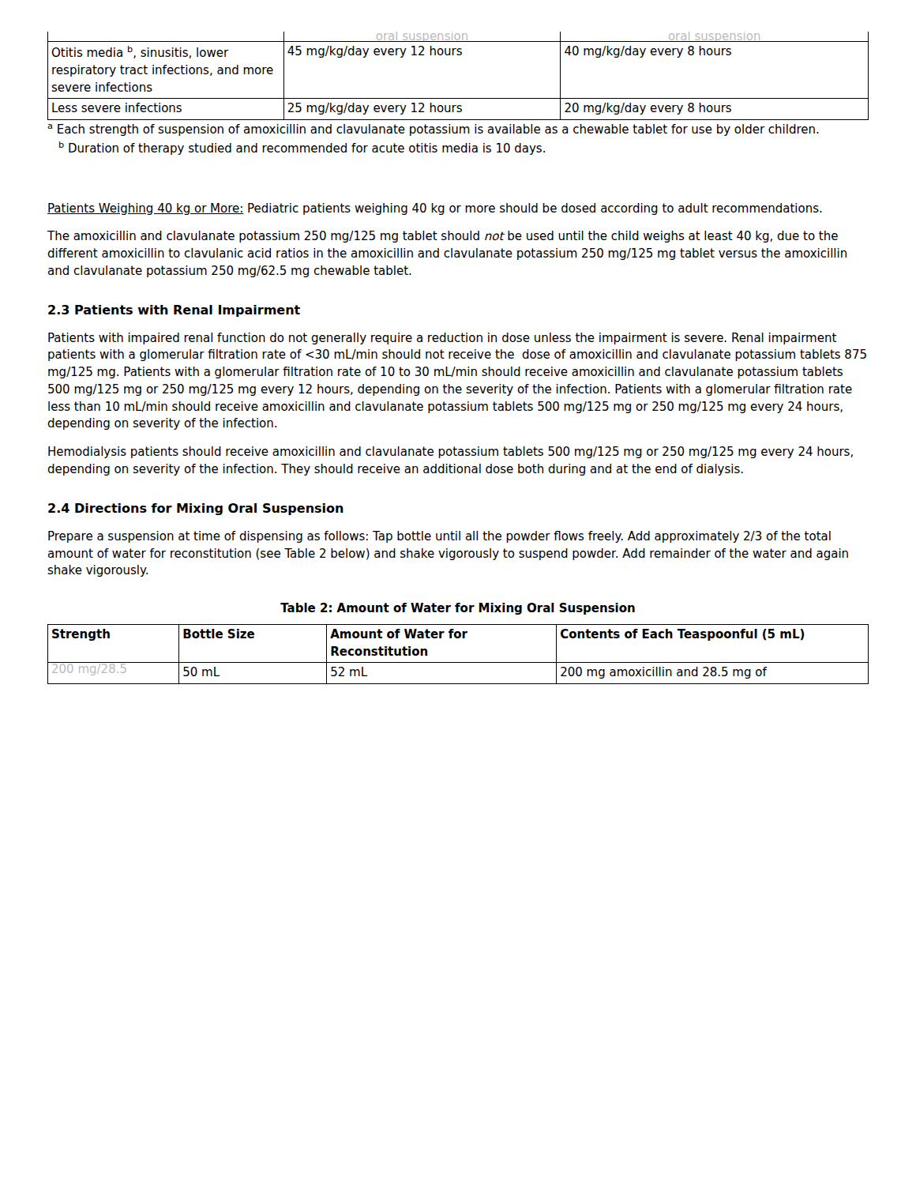| | oral suspension | oral suspension |
| Otitis media b , sinusitis, lower respiratory tract infections, and more severe infections | 45 mg/kg/day every 12 hours | 40 mg/kg/day every 8 hours |
| Less severe infections | 25 mg/kg/day every 12 hours | 20 mg/kg/day every 8 hours |
a Each strength of suspension of amoxicillin and clavulanate potassium is available as a chewable tablet for use by older children.
b Duration of therapy studied and recommended for acute otitis media is 10 days.
Patients Weighing 40 kg or More: Pediatric patients weighing 40 kg or more should be dosed according to adult recommendations.
The amoxicillin and clavulanate potassium 250 mg/125 mg tablet should not be used until the child weighs at least 40 kg, due to the different amoxicillin to clavulanic acid ratios in the amoxicillin and clavulanate potassium 250 mg/125 mg tablet versus the amoxicillin and clavulanate potassium 250 mg/62.5 mg chewable tablet.
2.3 Patients with Renal Impairment
Patients with impaired renal function do not generally require a reduction in dose unless the impairment is severe. Renal impairment patients with a glomerular filtration rate of <30 mL/min should not receive the dose of amoxicillin and clavulanate potassium tablets 875 mg/125 mg. Patients with a glomerular filtration rate of 10 to 30 mL/min should receive amoxicillin and clavulanate potassium tablets 500 mg/125 mg or 250 mg/125 mg every 12 hours, depending on the severity of the infection. Patients with a glomerular filtration rate less than 10 mL/min should receive amoxicillin and clavulanate potassium tablets 500 mg/125 mg or 250 mg/125 mg every 24 hours, depending on severity of the infection.
Hemodialysis patients should receive amoxicillin and clavulanate potassium tablets 500 mg/125 mg or 250 mg/125 mg every 24 hours, depending on severity of the infection. They should receive an additional dose both during and at the end of dialysis.
2.4 Directions for Mixing Oral Suspension
Prepare a suspension at time of dispensing as follows: Tap bottle until all the powder flows freely. Add approximately 2/3 of the total amount of water for reconstitution (see Table 2 below) and shake vigorously to suspend powder. Add remainder of the water and again shake vigorously.
Table 2: Amount of Water for Mixing Oral Suspension
| Strength | Bottle Size | Amount of Water for Reconstitution | Contents of Each Teaspoonful (5 mL) |
| --- | --- | --- | --- |
| 200 mg/28.5 | 50 mL | 52 mL | 200 mg amoxicillin and 28.5 mg of |